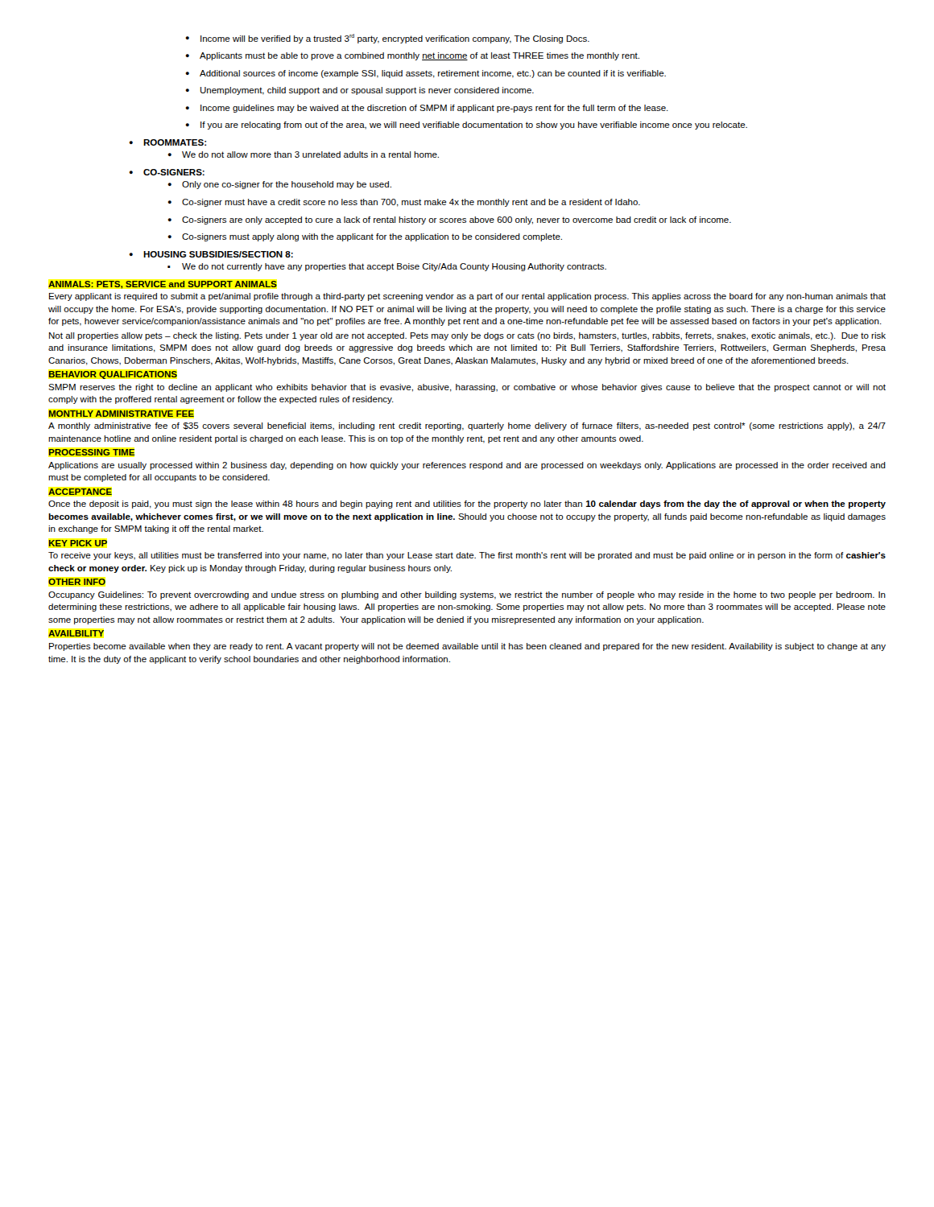Income will be verified by a trusted 3rd party, encrypted verification company, The Closing Docs.
Applicants must be able to prove a combined monthly net income of at least THREE times the monthly rent.
Additional sources of income (example SSI, liquid assets, retirement income, etc.) can be counted if it is verifiable.
Unemployment, child support and or spousal support is never considered income.
Income guidelines may be waived at the discretion of SMPM if applicant pre-pays rent for the full term of the lease.
If you are relocating from out of the area, we will need verifiable documentation to show you have verifiable income once you relocate.
ROOMMATES:
We do not allow more than 3 unrelated adults in a rental home.
CO-SIGNERS:
Only one co-signer for the household may be used.
Co-signer must have a credit score no less than 700, must make 4x the monthly rent and be a resident of Idaho.
Co-signers are only accepted to cure a lack of rental history or scores above 600 only, never to overcome bad credit or lack of income.
Co-signers must apply along with the applicant for the application to be considered complete.
HOUSING SUBSIDIES/SECTION 8:
We do not currently have any properties that accept Boise City/Ada County Housing Authority contracts.
ANIMALS: PETS, SERVICE and SUPPORT ANIMALS
Every applicant is required to submit a pet/animal profile through a third-party pet screening vendor as a part of our rental application process. This applies across the board for any non-human animals that will occupy the home. For ESA's, provide supporting documentation. If NO PET or animal will be living at the property, you will need to complete the profile stating as such. There is a charge for this service for pets, however service/companion/assistance animals and "no pet" profiles are free. A monthly pet rent and a one-time non-refundable pet fee will be assessed based on factors in your pet's application.
Not all properties allow pets – check the listing. Pets under 1 year old are not accepted. Pets may only be dogs or cats (no birds, hamsters, turtles, rabbits, ferrets, snakes, exotic animals, etc.). Due to risk and insurance limitations, SMPM does not allow guard dog breeds or aggressive dog breeds which are not limited to: Pit Bull Terriers, Staffordshire Terriers, Rottweilers, German Shepherds, Presa Canarios, Chows, Doberman Pinschers, Akitas, Wolf-hybrids, Mastiffs, Cane Corsos, Great Danes, Alaskan Malamutes, Husky and any hybrid or mixed breed of one of the aforementioned breeds.
BEHAVIOR QUALIFICATIONS
SMPM reserves the right to decline an applicant who exhibits behavior that is evasive, abusive, harassing, or combative or whose behavior gives cause to believe that the prospect cannot or will not comply with the proffered rental agreement or follow the expected rules of residency.
MONTHLY ADMINISTRATIVE FEE
A monthly administrative fee of $35 covers several beneficial items, including rent credit reporting, quarterly home delivery of furnace filters, as-needed pest control* (some restrictions apply), a 24/7 maintenance hotline and online resident portal is charged on each lease. This is on top of the monthly rent, pet rent and any other amounts owed.
PROCESSING TIME
Applications are usually processed within 2 business day, depending on how quickly your references respond and are processed on weekdays only. Applications are processed in the order received and must be completed for all occupants to be considered.
ACCEPTANCE
Once the deposit is paid, you must sign the lease within 48 hours and begin paying rent and utilities for the property no later than 10 calendar days from the day the of approval or when the property becomes available, whichever comes first, or we will move on to the next application in line. Should you choose not to occupy the property, all funds paid become non-refundable as liquid damages in exchange for SMPM taking it off the rental market.
KEY PICK UP
To receive your keys, all utilities must be transferred into your name, no later than your Lease start date. The first month's rent will be prorated and must be paid online or in person in the form of cashier's check or money order. Key pick up is Monday through Friday, during regular business hours only.
OTHER INFO
Occupancy Guidelines: To prevent overcrowding and undue stress on plumbing and other building systems, we restrict the number of people who may reside in the home to two people per bedroom. In determining these restrictions, we adhere to all applicable fair housing laws. All properties are non-smoking. Some properties may not allow pets. No more than 3 roommates will be accepted. Please note some properties may not allow roommates or restrict them at 2 adults. Your application will be denied if you misrepresented any information on your application.
AVAILBILITY
Properties become available when they are ready to rent. A vacant property will not be deemed available until it has been cleaned and prepared for the new resident. Availability is subject to change at any time. It is the duty of the applicant to verify school boundaries and other neighborhood information.